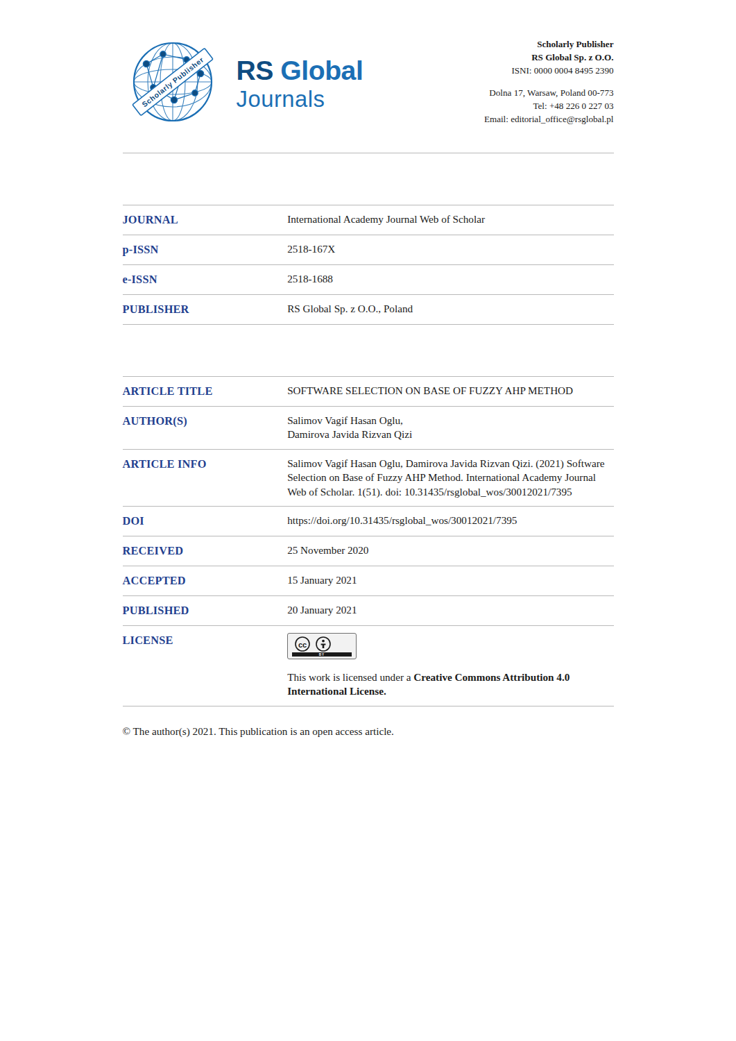Scholarly Publisher
RS Global
Journals
Scholarly Publisher
RS Global Sp. z O.O.
ISNI: 0000 0004 8495 2390
Dolna 17, Warsaw, Poland 00-773
Tel: +48 226 0 227 03
Email: editorial_office@rsglobal.pl
| JOURNAL | International Academy Journal Web of Scholar |
| p-ISSN | 2518-167X |
| e-ISSN | 2518-1688 |
| PUBLISHER | RS Global Sp. z O.O., Poland |
| ARTICLE TITLE | SOFTWARE SELECTION ON BASE OF FUZZY AHP METHOD |
| AUTHOR(S) | Salimov Vagif Hasan Oglu, Damirova Javida Rizvan Qizi |
| ARTICLE INFO | Salimov Vagif Hasan Oglu, Damirova Javida Rizvan Qizi. (2021) Software Selection on Base of Fuzzy AHP Method. International Academy Journal Web of Scholar. 1(51). doi: 10.31435/rsglobal_wos/30012021/7395 |
| DOI | https://doi.org/10.31435/rsglobal_wos/30012021/7395 |
| RECEIVED | 25 November 2020 |
| ACCEPTED | 15 January 2021 |
| PUBLISHED | 20 January 2021 |
| LICENSE | cc BY This work is licensed under a Creative Commons Attribution 4.0 International License. |
© The author(s) 2021. This publication is an open access article.